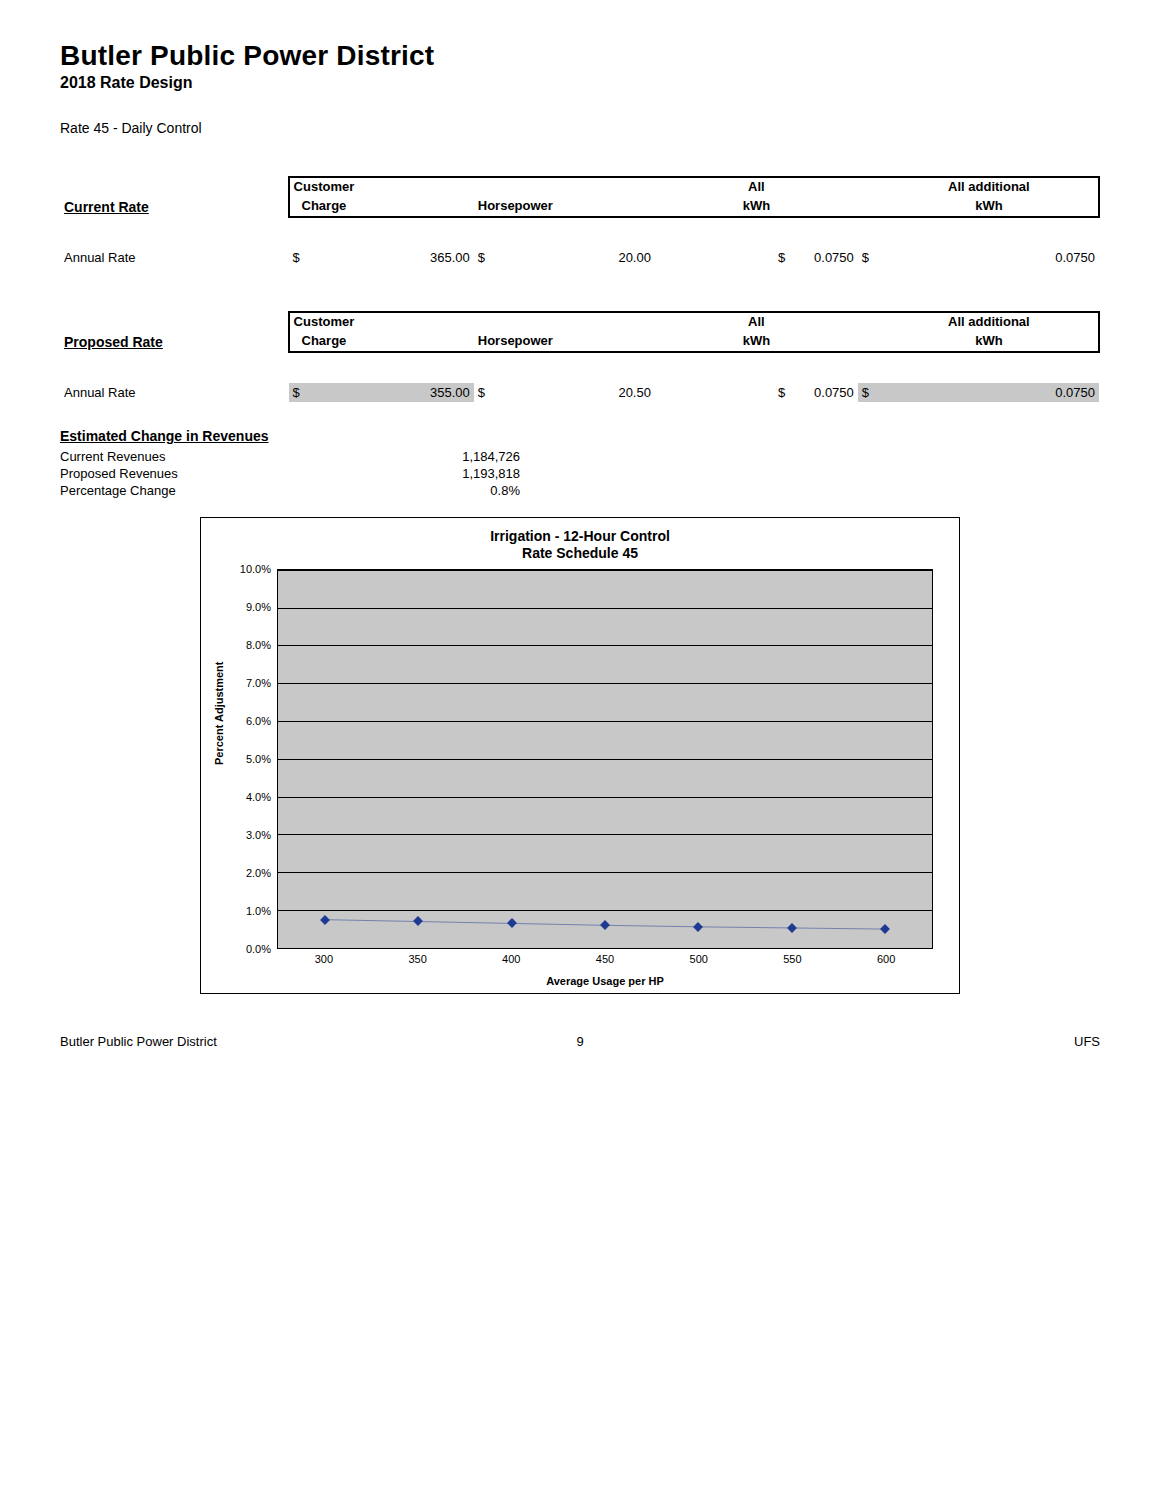Butler Public Power District
2018 Rate Design
Rate 45 - Daily Control
| | Customer | | | | All | | All additional |
| Current Rate | Charge | | Horsepower | | kWh | | kWh |
| Annual Rate | $ | 365.00 | $ | 20.00 | $ 0.0750 | $ | 0.0750 |
| | Customer | | | | All | | All additional |
| Proposed Rate | Charge | | Horsepower | | kWh | | kWh |
| Annual Rate | $ | 355.00 | $ | 20.50 | $ 0.0750 | $ | 0.0750 |
Estimated Change in Revenues
| Current Revenues | 1,184,726 |
| Proposed Revenues | 1,193,818 |
| Percentage Change | 0.8% |
Irrigation - 12-Hour Control
Rate Schedule 45
Percent Adjustment
10.0%
9.0%
8.0%
7.0%
6.0%
5.0%
4.0%
3.0%
2.0%
1.0%
0.0%
300
350
400
450
500
550
600
Average Usage per HP
Butler Public Power District 9 UFS